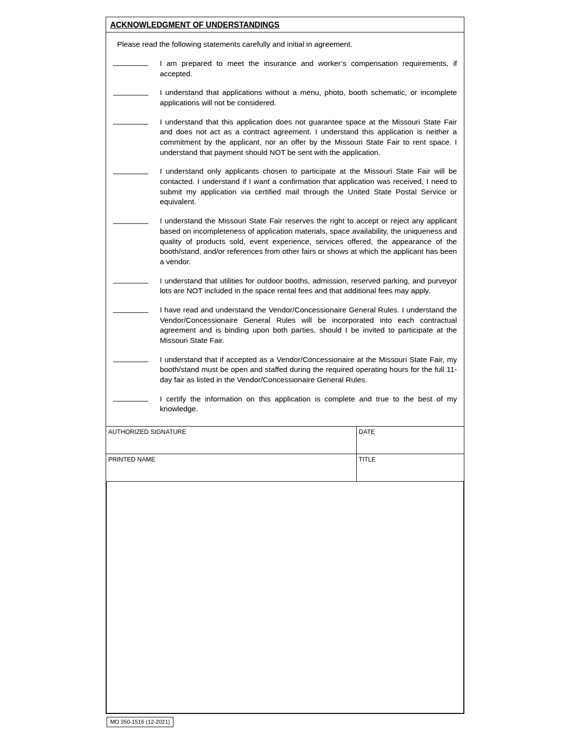ACKNOWLEDGMENT OF UNDERSTANDINGS
Please read the following statements carefully and initial in agreement.
| | I am prepared to meet the insurance and worker’s compensation requirements, if accepted. |
| | I understand that applications without a menu, photo, booth schematic, or incomplete applications will not be considered. |
| | I understand that this application does not guarantee space at the Missouri State Fair and does not act as a contract agreement. I understand this application is neither a commitment by the applicant, nor an offer by the Missouri State Fair to rent space. I understand that payment should NOT be sent with the application. |
| | I understand only applicants chosen to participate at the Missouri State Fair will be contacted. I understand if I want a confirmation that application was received, I need to submit my application via certified mail through the United State Postal Service or equivalent. |
| | I understand the Missouri State Fair reserves the right to accept or reject any applicant based on incompleteness of application materials, space availability, the uniqueness and quality of products sold, event experience, services offered, the appearance of the booth/stand, and/or references from other fairs or shows at which the applicant has been a vendor. |
| | I understand that utilities for outdoor booths, admission, reserved parking, and purveyor lots are NOT included in the space rental fees and that additional fees may apply. |
| | I have read and understand the Vendor/Concessionaire General Rules. I understand the Vendor/Concessionaire General Rules will be incorporated into each contractual agreement and is binding upon both parties, should I be invited to participate at the Missouri State Fair. |
| | I understand that if accepted as a Vendor/Concessionaire at the Missouri State Fair, my booth/stand must be open and staffed during the required operating hours for the full 11-day fair as listed in the Vendor/Concessionaire General Rules. |
| | I certify the information on this application is complete and true to the best of my knowledge. |
| AUTHORIZED SIGNATURE | DATE |
| PRINTED NAME | TITLE |
MO 350-1516 (12-2021)